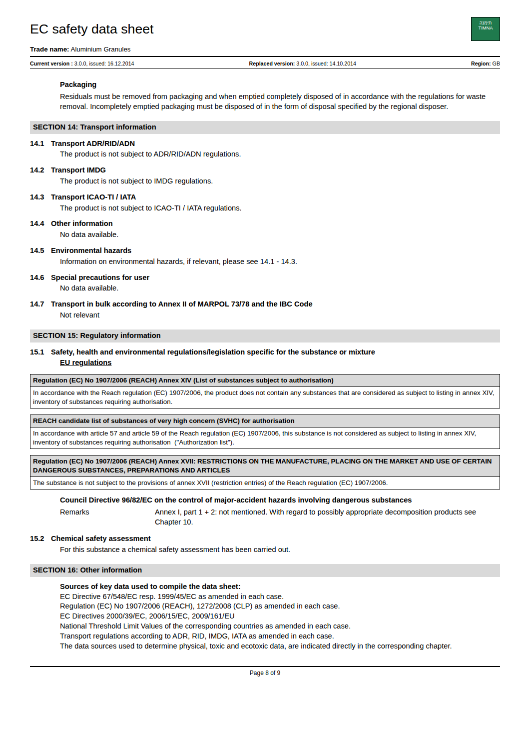תימנה
TIMNA
EC safety data sheet
Trade name: Aluminium Granules
Current version : 3.0.0, issued: 16.12.2014 Replaced version: 3.0.0, issued: 14.10.2014 Region: GB
Packaging
Residuals must be removed from packaging and when emptied completely disposed of in accordance with the regulations for waste removal. Incompletely emptied packaging must be disposed of in the form of disposal specified by the regional disposer.
SECTION 14: Transport information
14.1 Transport ADR/RID/ADN
The product is not subject to ADR/RID/ADN regulations.
14.2 Transport IMDG
The product is not subject to IMDG regulations.
14.3 Transport ICAO-TI / IATA
The product is not subject to ICAO-TI / IATA regulations.
14.4 Other information
No data available.
14.5 Environmental hazards
Information on environmental hazards, if relevant, please see 14.1 - 14.3.
14.6 Special precautions for user
No data available.
14.7 Transport in bulk according to Annex II of MARPOL 73/78 and the IBC Code
Not relevant
SECTION 15: Regulatory information
15.1 Safety, health and environmental regulations/legislation specific for the substance or mixture
EU regulations
| Regulation (EC) No 1907/2006 (REACH) Annex XIV (List of substances subject to authorisation) |
| --- |
| In accordance with the Reach regulation (EC) 1907/2006, the product does not contain any substances that are considered as subject to listing in annex XIV, inventory of substances requiring authorisation. |
| REACH candidate list of substances of very high concern (SVHC) for authorisation |
| --- |
| In accordance with article 57 and article 59 of the Reach regulation (EC) 1907/2006, this substance is not considered as subject to listing in annex XIV, inventory of substances requiring authorisation ("Authorization list"). |
| Regulation (EC) No 1907/2006 (REACH) Annex XVII: RESTRICTIONS ON THE MANUFACTURE, PLACING ON THE MARKET AND USE OF CERTAIN DANGEROUS SUBSTANCES, PREPARATIONS AND ARTICLES |
| --- |
| The substance is not subject to the provisions of annex XVII (restriction entries) of the Reach regulation (EC) 1907/2006. |
Council Directive 96/82/EC on the control of major-accident hazards involving dangerous substances
Remarks
Annex I, part 1 + 2: not mentioned. With regard to possibly appropriate decomposition products see Chapter 10.
15.2 Chemical safety assessment
For this substance a chemical safety assessment has been carried out.
SECTION 16: Other information
Sources of key data used to compile the data sheet:
EC Directive 67/548/EC resp. 1999/45/EC as amended in each case.
Regulation (EC) No 1907/2006 (REACH), 1272/2008 (CLP) as amended in each case.
EC Directives 2000/39/EC, 2006/15/EC, 2009/161/EU
National Threshold Limit Values of the corresponding countries as amended in each case.
Transport regulations according to ADR, RID, IMDG, IATA as amended in each case.
The data sources used to determine physical, toxic and ecotoxic data, are indicated directly in the corresponding chapter.
Page 8 of 9